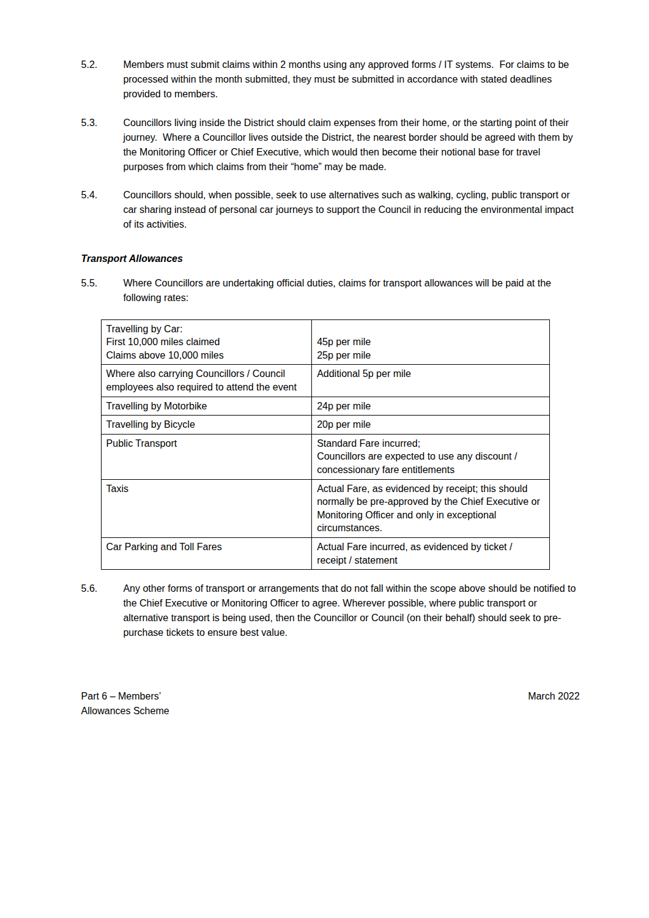5.2.
Members must submit claims within 2 months using any approved forms / IT systems. For claims to be processed within the month submitted, they must be submitted in accordance with stated deadlines provided to members.
5.3.
Councillors living inside the District should claim expenses from their home, or the starting point of their journey. Where a Councillor lives outside the District, the nearest border should be agreed with them by the Monitoring Officer or Chief Executive, which would then become their notional base for travel purposes from which claims from their “home” may be made.
5.4.
Councillors should, when possible, seek to use alternatives such as walking, cycling, public transport or car sharing instead of personal car journeys to support the Council in reducing the environmental impact of its activities.
Transport Allowances
5.5.
Where Councillors are undertaking official duties, claims for transport allowances will be paid at the following rates:
| Travelling by Car: First 10,000 miles claimed Claims above 10,000 miles | 45p per mile 25p per mile |
| Where also carrying Councillors / Council employees also required to attend the event | Additional 5p per mile |
| Travelling by Motorbike | 24p per mile |
| Travelling by Bicycle | 20p per mile |
| Public Transport | Standard Fare incurred; Councillors are expected to use any discount / concessionary fare entitlements |
| Taxis | Actual Fare, as evidenced by receipt; this should normally be pre-approved by the Chief Executive or Monitoring Officer and only in exceptional circumstances. |
| Car Parking and Toll Fares | Actual Fare incurred, as evidenced by ticket / receipt / statement |
5.6.
Any other forms of transport or arrangements that do not fall within the scope above should be notified to the Chief Executive or Monitoring Officer to agree. Wherever possible, where public transport or alternative transport is being used, then the Councillor or Council (on their behalf) should seek to pre-purchase tickets to ensure best value.
Part 6 – Members’
Allowances Scheme
March 2022